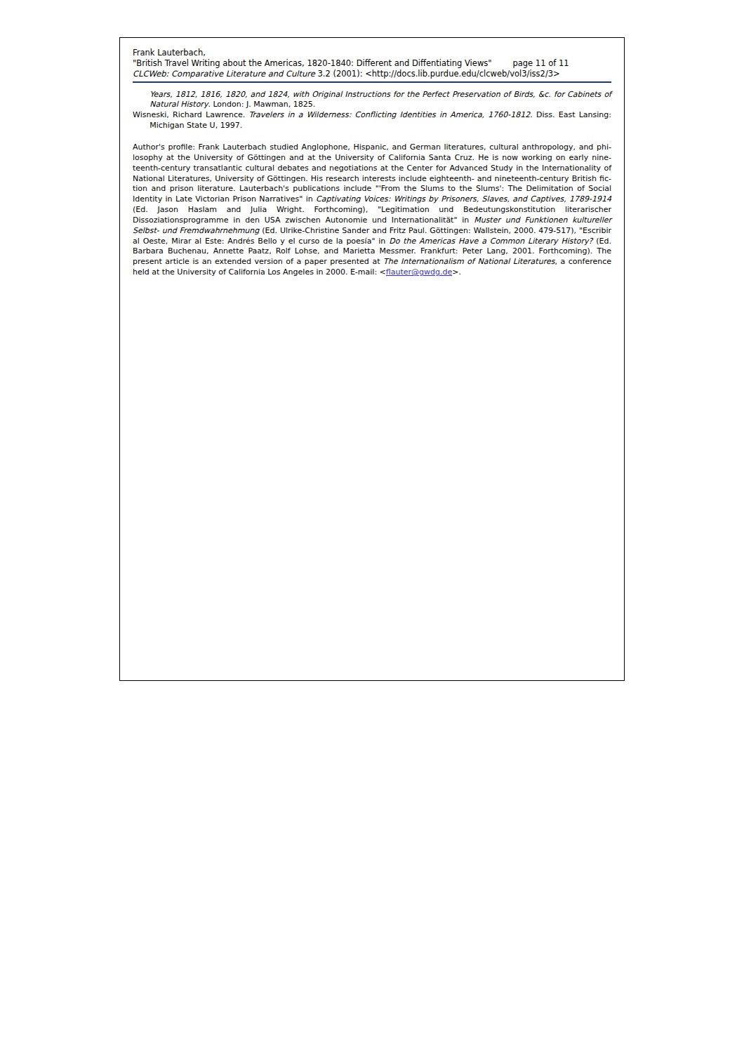Frank Lauterbach,
"British Travel Writing about the Americas, 1820-1840: Different and Diffentiating Views"page 11 of 11
CLCWeb: Comparative Literature and Culture 3.2 (2001): <http://docs.lib.purdue.edu/clcweb/vol3/iss2/3>
Years, 1812, 1816, 1820, and 1824, with Original Instructions for the Perfect Preservation of Birds, &c. for Cabinets of Natural History. London: J. Mawman, 1825.
Wisneski, Richard Lawrence. Travelers in a Wilderness: Conflicting Identities in America, 1760-1812. Diss. East Lansing: Michigan State U, 1997.
Author's profile: Frank Lauterbach studied Anglophone, Hispanic, and German literatures, cultural anthropology, and philosophy at the University of Göttingen and at the University of California Santa Cruz. He is now working on early nineteenth-century transatlantic cultural debates and negotiations at the Center for Advanced Study in the Internationality of National Literatures, University of Göttingen. His research interests include eighteenth- and nineteenth-century British fiction and prison literature. Lauterbach's publications include "'From the Slums to the Slums': The Delimitation of Social Identity in Late Victorian Prison Narratives" in Captivating Voices: Writings by Prisoners, Slaves, and Captives, 1789-1914 (Ed. Jason Haslam and Julia Wright. Forthcoming), "Legitimation und Bedeutungskonstitution literarischer Dissoziationsprogramme in den USA zwischen Autonomie und Internationalität" in Muster und Funktionen kultureller Selbst- und Fremdwahrnehmung (Ed. Ulrike-Christine Sander and Fritz Paul. Göttingen: Wallstein, 2000. 479-517), "Escribir al Oeste, Mirar al Este: Andrés Bello y el curso de la poesía" in Do the Americas Have a Common Literary History? (Ed. Barbara Buchenau, Annette Paatz, Rolf Lohse, and Marietta Messmer. Frankfurt: Peter Lang, 2001. Forthcoming). The present article is an extended version of a paper presented at The Internationalism of National Literatures, a conference held at the University of California Los Angeles in 2000. E-mail: <flauter@gwdg.de>.